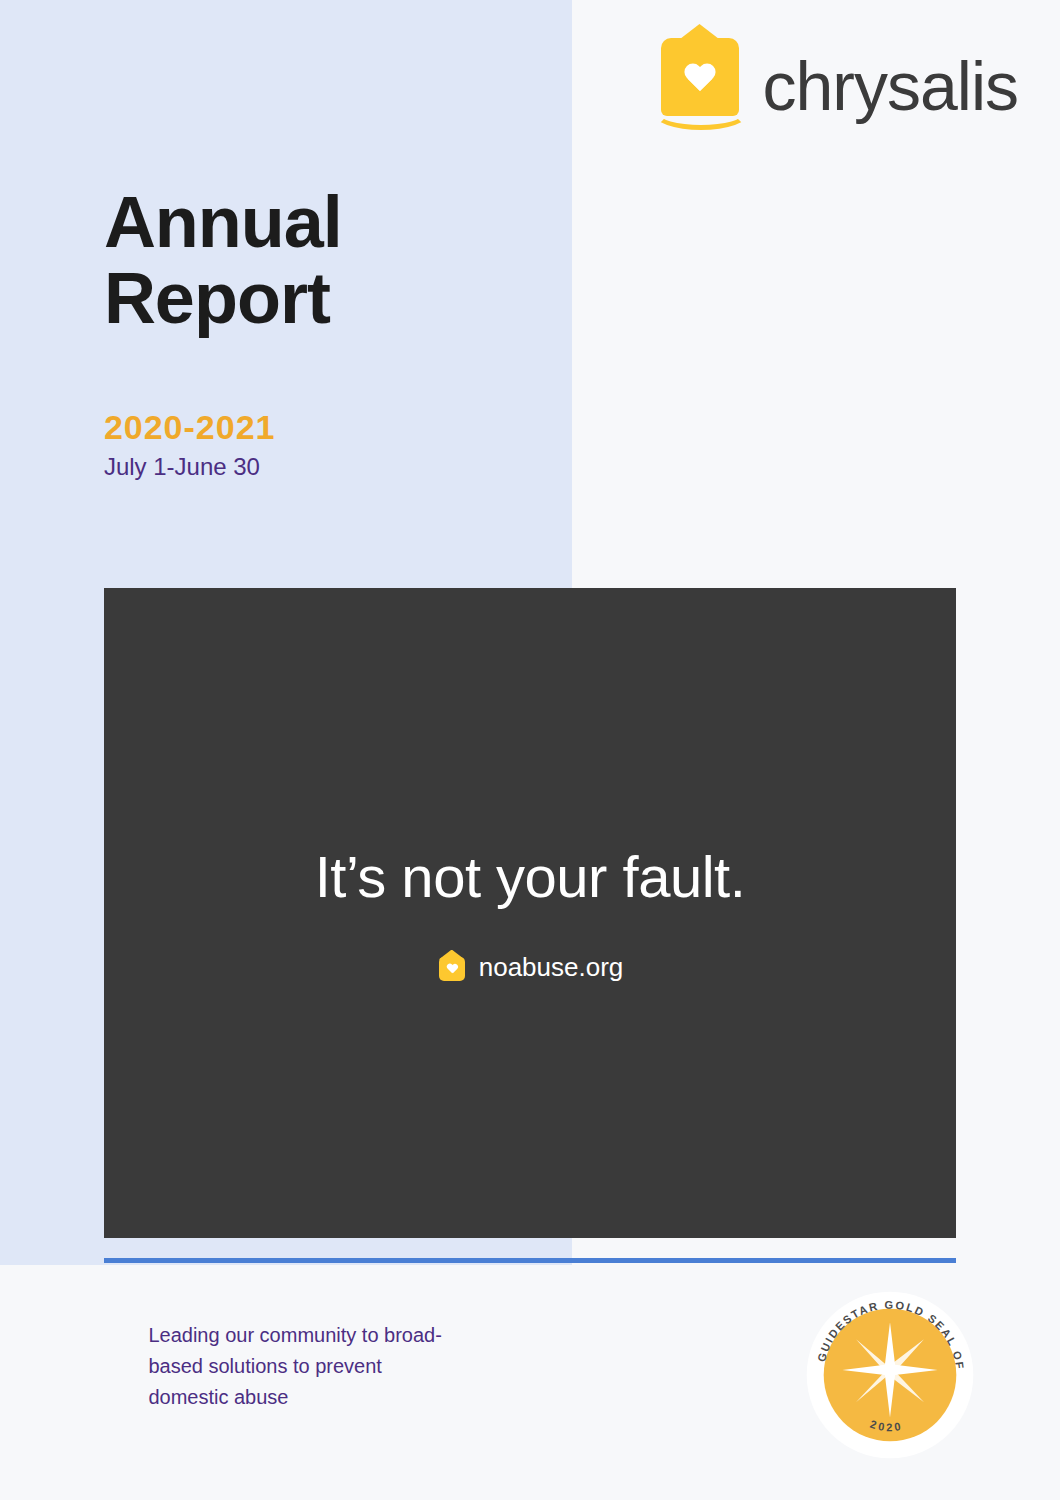chrysalis
Annual
Report
2020-2021
July 1-June 30
It’s not your fault.
noabuse.org
Leading our community to broad-based solutions to prevent domestic abuse
GUIDESTAR GOLD SEAL OF TRANSPARENCY 2020